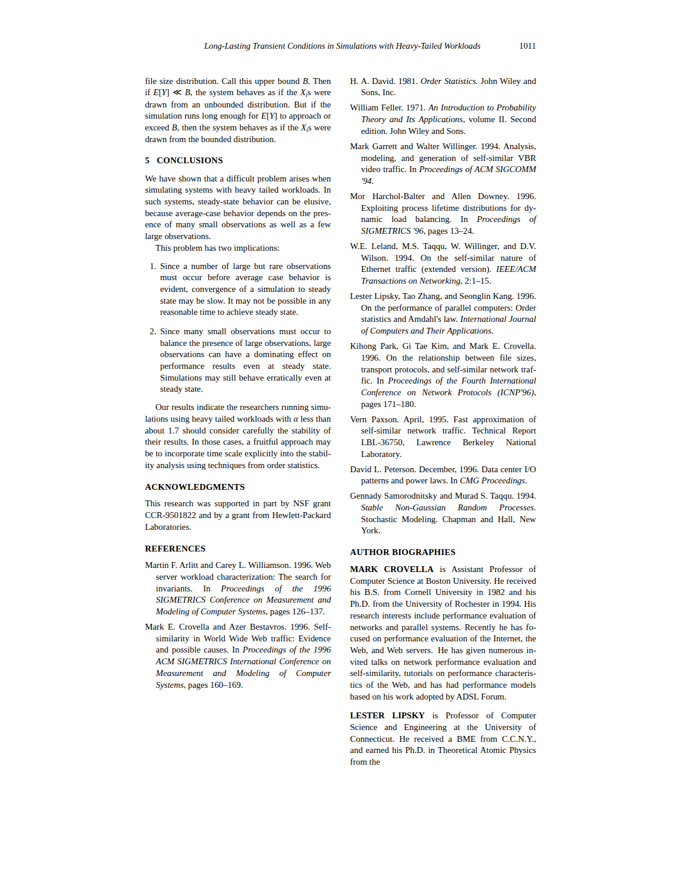Long-Lasting Transient Conditions in Simulations with Heavy-Tailed Workloads 1011
file size distribution. Call this upper bound B. Then if E[Y] ≪ B, the system behaves as if the Xis were drawn from an unbounded distribution. But if the simulation runs long enough for E[Y] to approach or exceed B, then the system behaves as if the Xis were drawn from the bounded distribution.
5 CONCLUSIONS
We have shown that a difficult problem arises when simulating systems with heavy tailed workloads. In such systems, steady-state behavior can be elusive, because average-case behavior depends on the presence of many small observations as well as a few large observations.
This problem has two implications:
Since a number of large but rare observations must occur before average case behavior is evident, convergence of a simulation to steady state may be slow. It may not be possible in any reasonable time to achieve steady state.
Since many small observations must occur to balance the presence of large observations, large observations can have a dominating effect on performance results even at steady state. Simulations may still behave erratically even at steady state.
Our results indicate the researchers running simulations using heavy tailed workloads with α less than about 1.7 should consider carefully the stability of their results. In those cases, a fruitful approach may be to incorporate time scale explicitly into the stability analysis using techniques from order statistics.
ACKNOWLEDGMENTS
This research was supported in part by NSF grant CCR-9501822 and by a grant from Hewlett-Packard Laboratories.
REFERENCES
Martin F. Arlitt and Carey L. Williamson. 1996. Web server workload characterization: The search for invariants. In Proceedings of the 1996 SIGMETRICS Conference on Measurement and Modeling of Computer Systems, pages 126–137.
Mark E. Crovella and Azer Bestavros. 1996. Self-similarity in World Wide Web traffic: Evidence and possible causes. In Proceedings of the 1996 ACM SIGMETRICS International Conference on Measurement and Modeling of Computer Systems, pages 160–169.
H. A. David. 1981. Order Statistics. John Wiley and Sons, Inc.
William Feller. 1971. An Introduction to Probability Theory and Its Applications, volume II. Second edition. John Wiley and Sons.
Mark Garrett and Walter Willinger. 1994. Analysis, modeling, and generation of self-similar VBR video traffic. In Proceedings of ACM SIGCOMM '94.
Mor Harchol-Balter and Allen Downey. 1996. Exploiting process lifetime distributions for dynamic load balancing. In Proceedings of SIGMETRICS '96, pages 13–24.
W.E. Leland, M.S. Taqqu, W. Willinger, and D.V. Wilson. 1994. On the self-similar nature of Ethernet traffic (extended version). IEEE/ACM Transactions on Networking, 2:1–15.
Lester Lipsky, Tao Zhang, and Seonglin Kang. 1996. On the performance of parallel computers: Order statistics and Amdahl's law. International Journal of Computers and Their Applications.
Kihong Park, Gi Tae Kim, and Mark E. Crovella. 1996. On the relationship between file sizes, transport protocols, and self-similar network traffic. In Proceedings of the Fourth International Conference on Network Protocols (ICNP'96), pages 171–180.
Vern Paxson. April, 1995. Fast approximation of self-similar network traffic. Technical Report LBL-36750, Lawrence Berkeley National Laboratory.
David L. Peterson. December, 1996. Data center I/O patterns and power laws. In CMG Proceedings.
Gennady Samorodnitsky and Murad S. Taqqu. 1994. Stable Non-Gaussian Random Processes. Stochastic Modeling. Chapman and Hall, New York.
AUTHOR BIOGRAPHIES
MARK CROVELLA is Assistant Professor of Computer Science at Boston University. He received his B.S. from Cornell University in 1982 and his Ph.D. from the University of Rochester in 1994. His research interests include performance evaluation of networks and parallel systems. Recently he has focused on performance evaluation of the Internet, the Web, and Web servers.  He has given numerous invited talks on network performance evaluation and self-similarity, tutorials on performance characteristics of the Web, and has had performance models based on his work adopted by ADSL Forum.
LESTER LIPSKY is Professor of Computer Science and Engineering at the University of Connecticut. He received a BME from C.C.N.Y., and earned his Ph.D. in Theoretical Atomic Physics from the